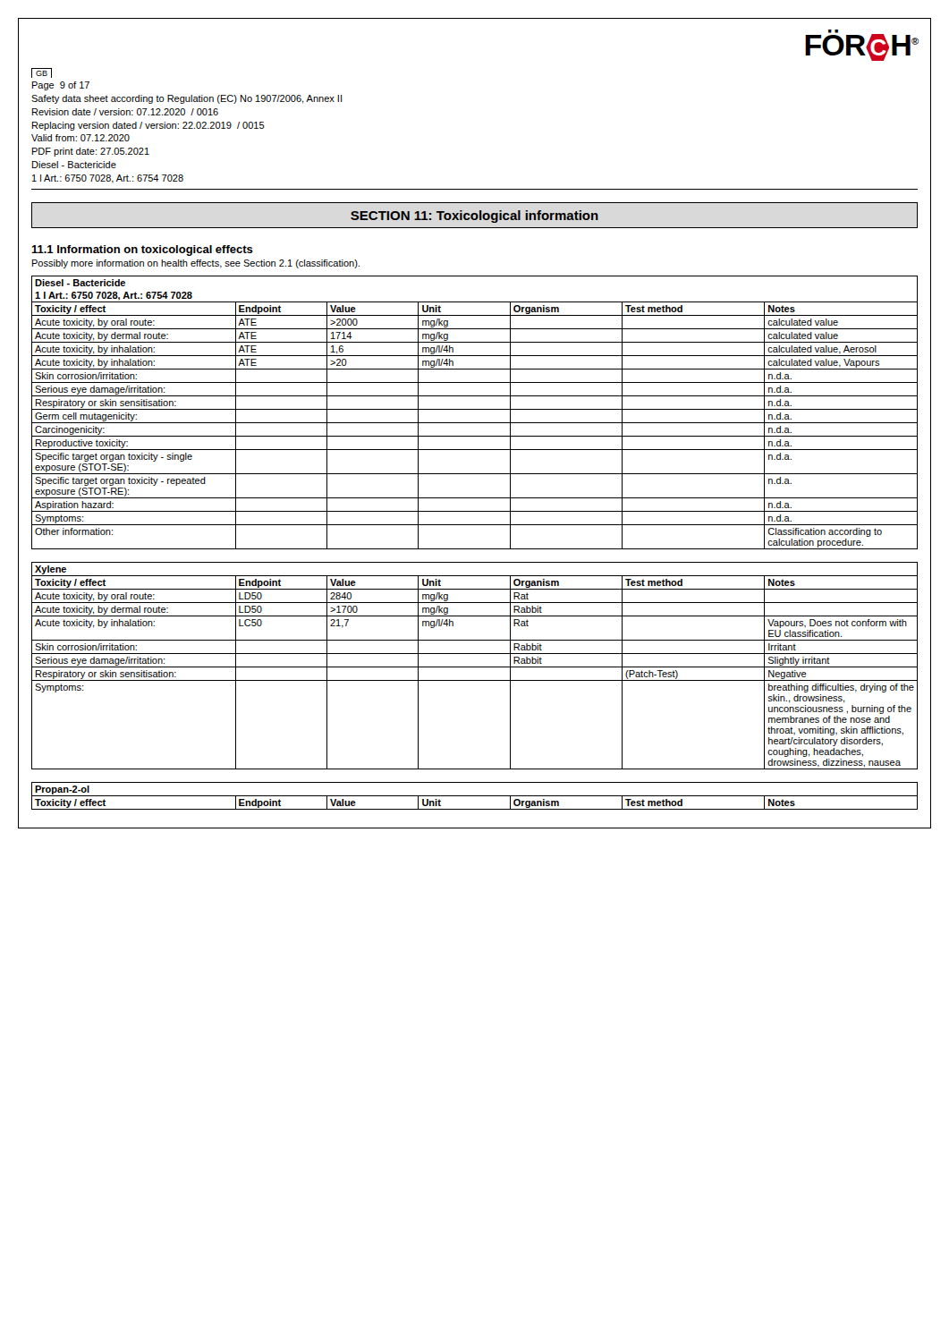FÖRCH®
GB
Page 9 of 17
Safety data sheet according to Regulation (EC) No 1907/2006, Annex II
Revision date / version: 07.12.2020 / 0016
Replacing version dated / version: 22.02.2019 / 0015
Valid from: 07.12.2020
PDF print date: 27.05.2021
Diesel - Bactericide
1 l Art.: 6750 7028, Art.: 6754 7028
SECTION 11: Toxicological information
11.1 Information on toxicological effects
Possibly more information on health effects, see Section 2.1 (classification).
Diesel - Bactericide
1 l Art.: 6750 7028, Art.: 6754 7028
| Toxicity / effect | Endpoint | Value | Unit | Organism | Test method | Notes |
| --- | --- | --- | --- | --- | --- | --- |
| Acute toxicity, by oral route: | ATE | >2000 | mg/kg | | | calculated value |
| Acute toxicity, by dermal route: | ATE | 1714 | mg/kg | | | calculated value |
| Acute toxicity, by inhalation: | ATE | 1,6 | mg/l/4h | | | calculated value, Aerosol |
| Acute toxicity, by inhalation: | ATE | >20 | mg/l/4h | | | calculated value, Vapours |
| Skin corrosion/irritation: | | | | | | n.d.a. |
| Serious eye damage/irritation: | | | | | | n.d.a. |
| Respiratory or skin sensitisation: | | | | | | n.d.a. |
| Germ cell mutagenicity: | | | | | | n.d.a. |
| Carcinogenicity: | | | | | | n.d.a. |
| Reproductive toxicity: | | | | | | n.d.a. |
| Specific target organ toxicity - single exposure (STOT-SE): | | | | | | n.d.a. |
| Specific target organ toxicity - repeated exposure (STOT-RE): | | | | | | n.d.a. |
| Aspiration hazard: | | | | | | n.d.a. |
| Symptoms: | | | | | | n.d.a. |
| Other information: | | | | | | Classification according to calculation procedure. |
Xylene
| Toxicity / effect | Endpoint | Value | Unit | Organism | Test method | Notes |
| --- | --- | --- | --- | --- | --- | --- |
| Acute toxicity, by oral route: | LD50 | 2840 | mg/kg | Rat | | |
| Acute toxicity, by dermal route: | LD50 | >1700 | mg/kg | Rabbit | | |
| Acute toxicity, by inhalation: | LC50 | 21,7 | mg/l/4h | Rat | | Vapours, Does not conform with EU classification. |
| Skin corrosion/irritation: | | | | Rabbit | | Irritant |
| Serious eye damage/irritation: | | | | Rabbit | | Slightly irritant |
| Respiratory or skin sensitisation: | | | | | (Patch-Test) | Negative |
| Symptoms: | | | | | | breathing difficulties, drying of the skin., drowsiness, unconsciousness , burning of the membranes of the nose and throat, vomiting, skin afflictions, heart/circulatory disorders, coughing, headaches, drowsiness, dizziness, nausea |
Propan-2-ol
| Toxicity / effect | Endpoint | Value | Unit | Organism | Test method | Notes |
| --- | --- | --- | --- | --- | --- | --- |